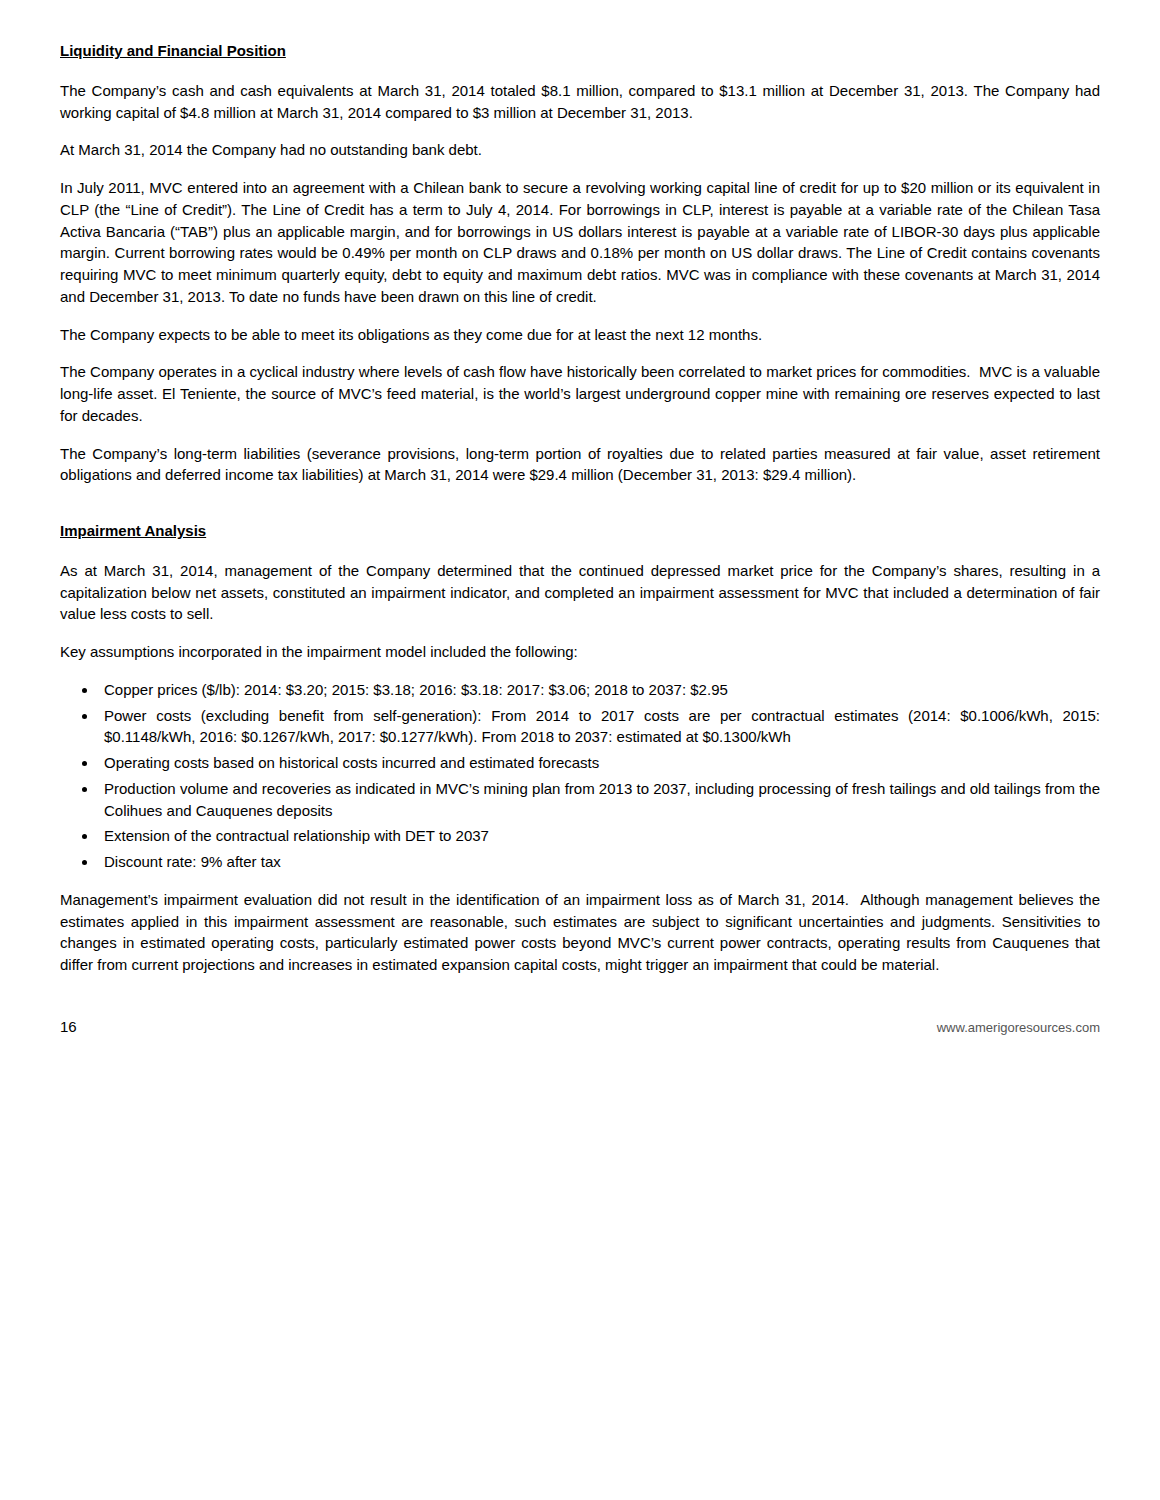Liquidity and Financial Position
The Company’s cash and cash equivalents at March 31, 2014 totaled $8.1 million, compared to $13.1 million at December 31, 2013. The Company had working capital of $4.8 million at March 31, 2014 compared to $3 million at December 31, 2013.
At March 31, 2014 the Company had no outstanding bank debt.
In July 2011, MVC entered into an agreement with a Chilean bank to secure a revolving working capital line of credit for up to $20 million or its equivalent in CLP (the “Line of Credit”). The Line of Credit has a term to July 4, 2014. For borrowings in CLP, interest is payable at a variable rate of the Chilean Tasa Activa Bancaria (“TAB”) plus an applicable margin, and for borrowings in US dollars interest is payable at a variable rate of LIBOR-30 days plus applicable margin. Current borrowing rates would be 0.49% per month on CLP draws and 0.18% per month on US dollar draws. The Line of Credit contains covenants requiring MVC to meet minimum quarterly equity, debt to equity and maximum debt ratios. MVC was in compliance with these covenants at March 31, 2014 and December 31, 2013. To date no funds have been drawn on this line of credit.
The Company expects to be able to meet its obligations as they come due for at least the next 12 months.
The Company operates in a cyclical industry where levels of cash flow have historically been correlated to market prices for commodities. MVC is a valuable long-life asset. El Teniente, the source of MVC’s feed material, is the world’s largest underground copper mine with remaining ore reserves expected to last for decades.
The Company’s long-term liabilities (severance provisions, long-term portion of royalties due to related parties measured at fair value, asset retirement obligations and deferred income tax liabilities) at March 31, 2014 were $29.4 million (December 31, 2013: $29.4 million).
Impairment Analysis
As at March 31, 2014, management of the Company determined that the continued depressed market price for the Company’s shares, resulting in a capitalization below net assets, constituted an impairment indicator, and completed an impairment assessment for MVC that included a determination of fair value less costs to sell.
Key assumptions incorporated in the impairment model included the following:
Copper prices ($/lb): 2014: $3.20; 2015: $3.18; 2016: $3.18: 2017: $3.06; 2018 to 2037: $2.95
Power costs (excluding benefit from self-generation): From 2014 to 2017 costs are per contractual estimates (2014: $0.1006/kWh, 2015: $0.1148/kWh, 2016: $0.1267/kWh, 2017: $0.1277/kWh). From 2018 to 2037: estimated at $0.1300/kWh
Operating costs based on historical costs incurred and estimated forecasts
Production volume and recoveries as indicated in MVC’s mining plan from 2013 to 2037, including processing of fresh tailings and old tailings from the Colihues and Cauquenes deposits
Extension of the contractual relationship with DET to 2037
Discount rate: 9% after tax
Management’s impairment evaluation did not result in the identification of an impairment loss as of March 31, 2014. Although management believes the estimates applied in this impairment assessment are reasonable, such estimates are subject to significant uncertainties and judgments. Sensitivities to changes in estimated operating costs, particularly estimated power costs beyond MVC’s current power contracts, operating results from Cauquenes that differ from current projections and increases in estimated expansion capital costs, might trigger an impairment that could be material.
16 www.amerigoresources.com